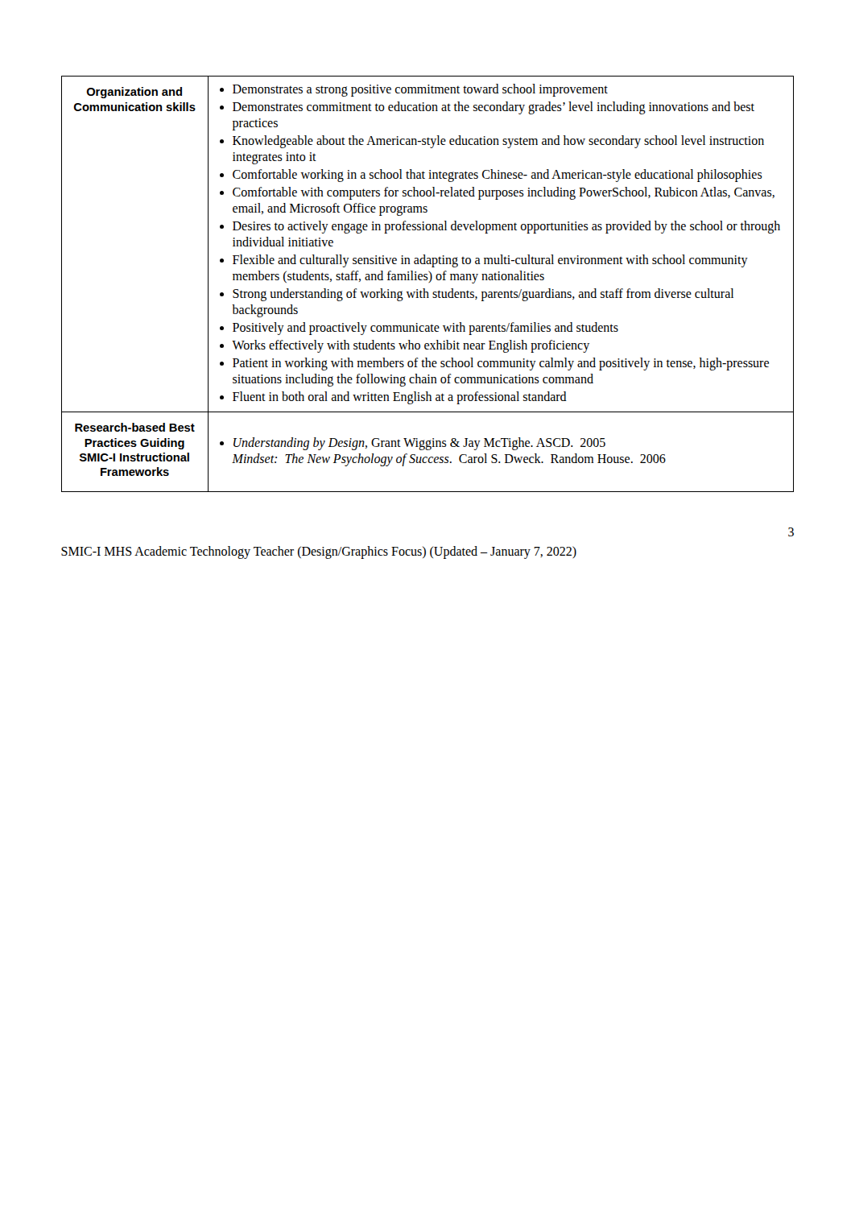| Organization and Communication skills | Demonstrates a strong positive commitment toward school improvement Demonstrates commitment to education at the secondary grades’ level including innovations and best practices Knowledgeable about the American-style education system and how secondary school level instruction integrates into it Comfortable working in a school that integrates Chinese- and American-style educational philosophies Comfortable with computers for school-related purposes including PowerSchool, Rubicon Atlas, Canvas, email, and Microsoft Office programs Desires to actively engage in professional development opportunities as provided by the school or through individual initiative Flexible and culturally sensitive in adapting to a multi-cultural environment with school community members (students, staff, and families) of many nationalities Strong understanding of working with students, parents/guardians, and staff from diverse cultural backgrounds Positively and proactively communicate with parents/families and students Works effectively with students who exhibit near English proficiency Patient in working with members of the school community calmly and positively in tense, high-pressure situations including the following chain of communications command Fluent in both oral and written English at a professional standard |
| Research-based Best Practices Guiding SMIC-I Instructional Frameworks | Understanding by Design , Grant Wiggins & Jay McTighe. ASCD. 2005 Mindset: The New Psychology of Success . Carol S. Dweck. Random House. 2006 |
3
SMIC-I MHS Academic Technology Teacher (Design/Graphics Focus) (Updated – January 7, 2022)